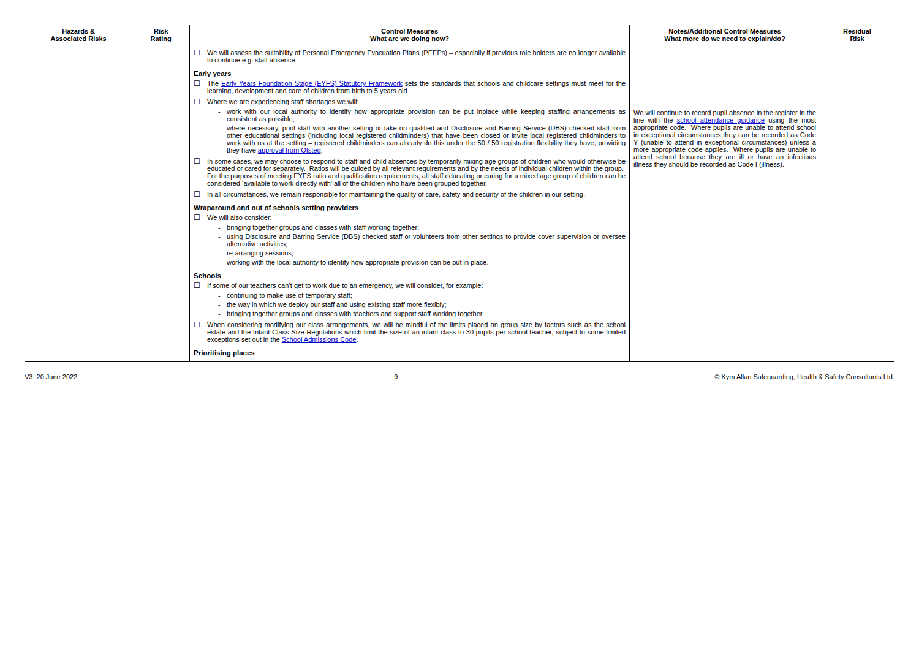| Hazards & Associated Risks | Risk Rating | Control Measures What are we doing now? | Notes/Additional Control Measures What more do we need to explain/do? | Residual Risk |
| --- | --- | --- | --- | --- |
| | | We will assess the suitability of Personal Emergency Evacuation Plans (PEEPs) – especially if previous role holders are no longer available to continue e.g. staff absence. Early years The Early Years Foundation Stage (EYFS) Statutory Framework sets the standards that schools and childcare settings must meet for the learning, development and care of children from birth to 5 years old. Where we are experiencing staff shortages we will: work with our local authority to identify how appropriate provision can be put inplace while keeping staffing arrangements as consistent as possible; where necessary, pool staff with another setting or take on qualified and Disclosure and Barring Service (DBS) checked staff from other educational settings (including local registered childminders) that have been closed or invite local registered childminders to work with us at the setting – registered childminders can already do this under the 50 / 50 registration flexibility they have, providing they have approval from Ofsted . In some cases, we may choose to respond to staff and child absences by temporarily mixing age groups of children who would otherwise be educated or cared for separately. Ratios will be guided by all relevant requirements and by the needs of individual children within the group. For the purposes of meeting EYFS ratio and qualification requirements, all staff educating or caring for a mixed age group of children can be considered ‘available to work directly with’ all of the children who have been grouped together. In all circumstances, we remain responsible for maintaining the quality of care, safety and security of the children in our setting. Wraparound and out of schools setting providers We will also consider: bringing together groups and classes with staff working together; using Disclosure and Barring Service (DBS) checked staff or volunteers from other settings to provide cover supervision or oversee alternative activities; re-arranging sessions; working with the local authority to identify how appropriate provision can be put in place. Schools If some of our teachers can’t get to work due to an emergency, we will consider, for example: continuing to make use of temporary staff; the way in which we deploy our staff and using existing staff more flexibly; bringing together groups and classes with teachers and support staff working together. When considering modifying our class arrangements, we will be mindful of the limits placed on group size by factors such as the school estate and the Infant Class Size Regulations which limit the size of an infant class to 30 pupils per school teacher, subject to some limited exceptions set out in the School Admissions Code . Prioritising places | We will continue to record pupil absence in the register in the line with the school attendance guidance using the most appropriate code. Where pupils are unable to attend school in exceptional circumstances they can be recorded as Code Y (unable to attend in exceptional circumstances) unless a more appropriate code applies. Where pupils are unable to attend school because they are ill or have an infectious illness they should be recorded as Code I (illness). | |
V3: 20 June 2022
9
© Kym Allan Safeguarding, Health & Safety Consultants Ltd.